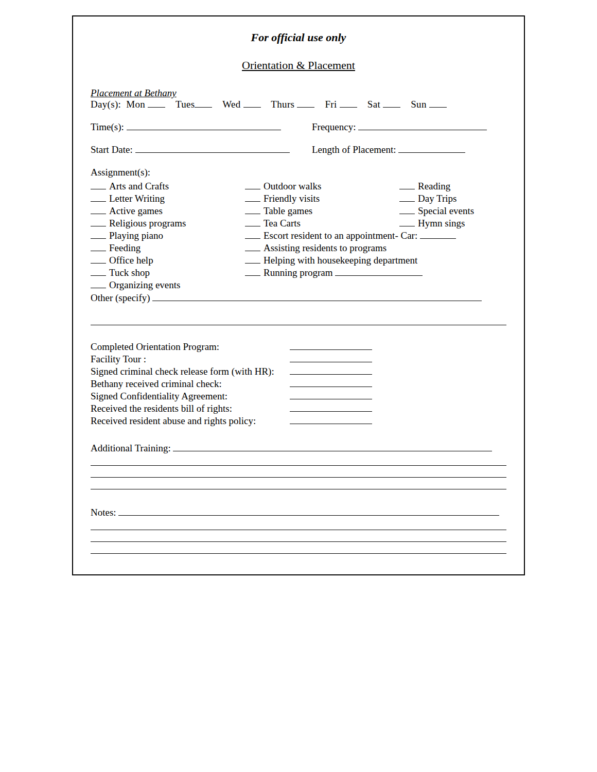For official use only
Orientation & Placement
Placement at Bethany
Day(s): Mon Tues Wed Thurs Fri Sat Sun
Time(s): Frequency:
Start Date: Length of Placement:
Assignment(s):
| Arts and Crafts | Outdoor walks | Reading |
| Letter Writing | Friendly visits | Day Trips |
| Active games | Table games | Special events |
| Religious programs | Tea Carts | Hymn sings |
| Playing piano | Escort resident to an appointment- Car: |
| Feeding | Assisting residents to programs |
| Office help | Helping with housekeeping department |
| Tuck shop | Running program |
| Organizing events | | |
Other (specify)
| Completed Orientation Program: | |
| Facility Tour : | |
| Signed criminal check release form (with HR): | |
| Bethany received criminal check: | |
| Signed Confidentiality Agreement: | |
| Received the residents bill of rights: | |
| Received resident abuse and rights policy: | |
Additional Training:
Notes: